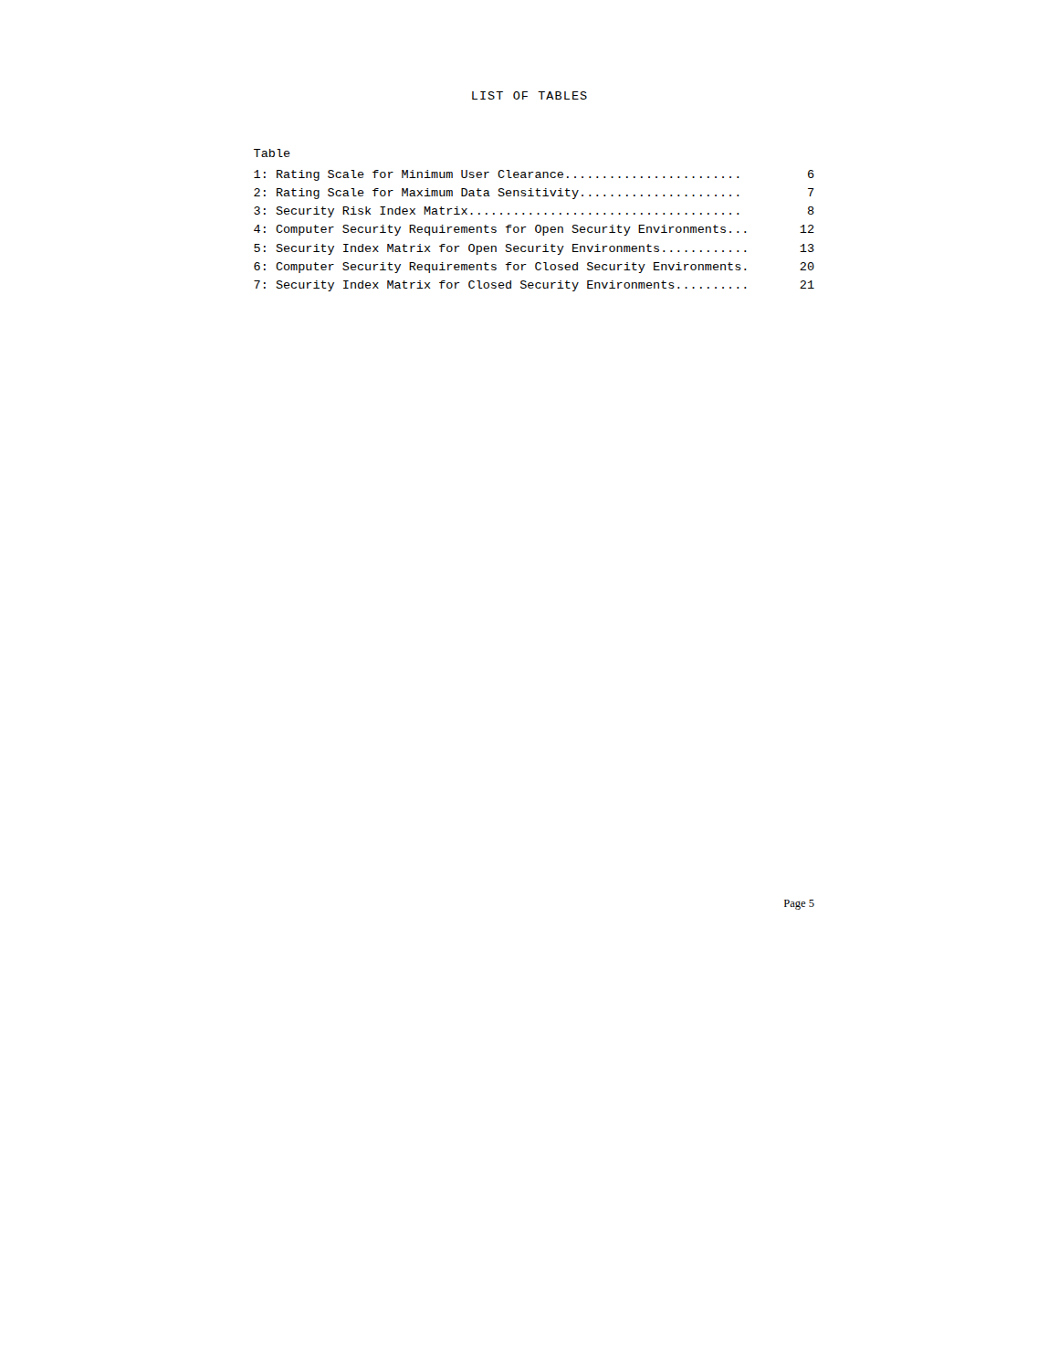LIST OF TABLES
Table
| 1: Rating Scale for Minimum User Clearance........................ | 6 |
| 2: Rating Scale for Maximum Data Sensitivity...................... | 7 |
| 3: Security Risk Index Matrix..................................... | 8 |
| 4: Computer Security Requirements for Open Security Environments... | 12 |
| 5: Security Index Matrix for Open Security Environments............ | 13 |
| 6: Computer Security Requirements for Closed Security Environments. | 20 |
| 7: Security Index Matrix for Closed Security Environments.......... | 21 |
Page 5